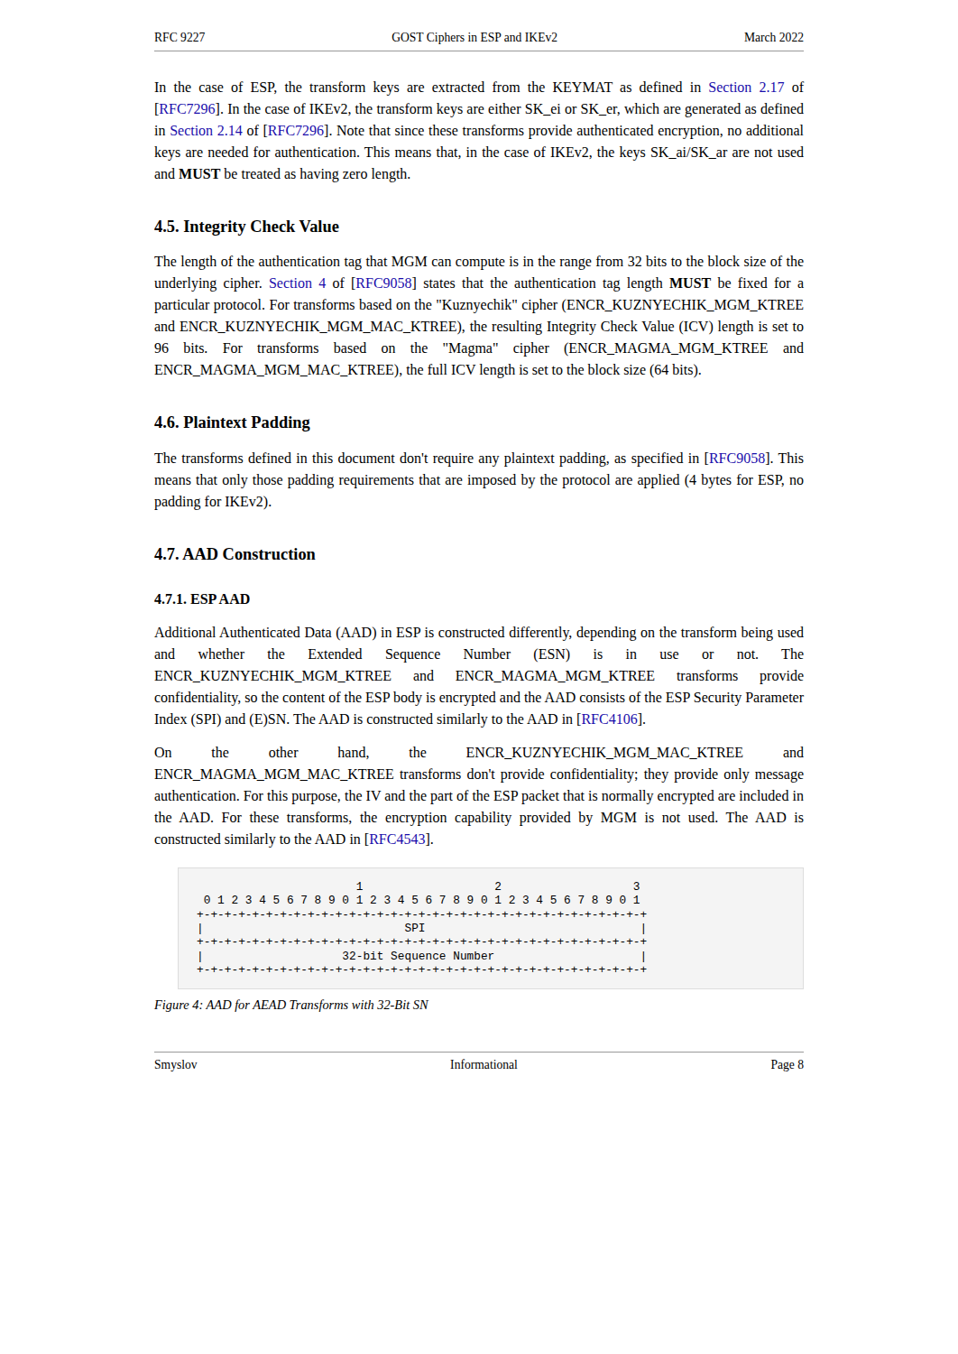RFC 9227 GOST Ciphers in ESP and IKEv2 March 2022
In the case of ESP, the transform keys are extracted from the KEYMAT as defined in Section 2.17 of [RFC7296]. In the case of IKEv2, the transform keys are either SK_ei or SK_er, which are generated as defined in Section 2.14 of [RFC7296]. Note that since these transforms provide authenticated encryption, no additional keys are needed for authentication. This means that, in the case of IKEv2, the keys SK_ai/SK_ar are not used and MUST be treated as having zero length.
4.5. Integrity Check Value
The length of the authentication tag that MGM can compute is in the range from 32 bits to the block size of the underlying cipher. Section 4 of [RFC9058] states that the authentication tag length MUST be fixed for a particular protocol. For transforms based on the "Kuznyechik" cipher (ENCR_KUZNYECHIK_MGM_KTREE and ENCR_KUZNYECHIK_MGM_MAC_KTREE), the resulting Integrity Check Value (ICV) length is set to 96 bits. For transforms based on the "Magma" cipher (ENCR_MAGMA_MGM_KTREE and ENCR_MAGMA_MGM_MAC_KTREE), the full ICV length is set to the block size (64 bits).
4.6. Plaintext Padding
The transforms defined in this document don't require any plaintext padding, as specified in [RFC9058]. This means that only those padding requirements that are imposed by the protocol are applied (4 bytes for ESP, no padding for IKEv2).
4.7. AAD Construction
4.7.1. ESP AAD
Additional Authenticated Data (AAD) in ESP is constructed differently, depending on the transform being used and whether the Extended Sequence Number (ESN) is in use or not. The ENCR_KUZNYECHIK_MGM_KTREE and ENCR_MAGMA_MGM_KTREE transforms provide confidentiality, so the content of the ESP body is encrypted and the AAD consists of the ESP Security Parameter Index (SPI) and (E)SN. The AAD is constructed similarly to the AAD in [RFC4106].
On the other hand, the ENCR_KUZNYECHIK_MGM_MAC_KTREE and ENCR_MAGMA_MGM_MAC_KTREE transforms don't provide confidentiality; they provide only message authentication. For this purpose, the IV and the part of the ESP packet that is normally encrypted are included in the AAD. For these transforms, the encryption capability provided by MGM is not used. The AAD is constructed similarly to the AAD in [RFC4543].
                        1                   2                   3
  0 1 2 3 4 5 6 7 8 9 0 1 2 3 4 5 6 7 8 9 0 1 2 3 4 5 6 7 8 9 0 1
 +-+-+-+-+-+-+-+-+-+-+-+-+-+-+-+-+-+-+-+-+-+-+-+-+-+-+-+-+-+-+-+-+
 |                             SPI                               |
 +-+-+-+-+-+-+-+-+-+-+-+-+-+-+-+-+-+-+-+-+-+-+-+-+-+-+-+-+-+-+-+-+
 |                    32-bit Sequence Number                     |
 +-+-+-+-+-+-+-+-+-+-+-+-+-+-+-+-+-+-+-+-+-+-+-+-+-+-+-+-+-+-+-+-+
Figure 4: AAD for AEAD Transforms with 32-Bit SN
Smyslov Informational Page 8